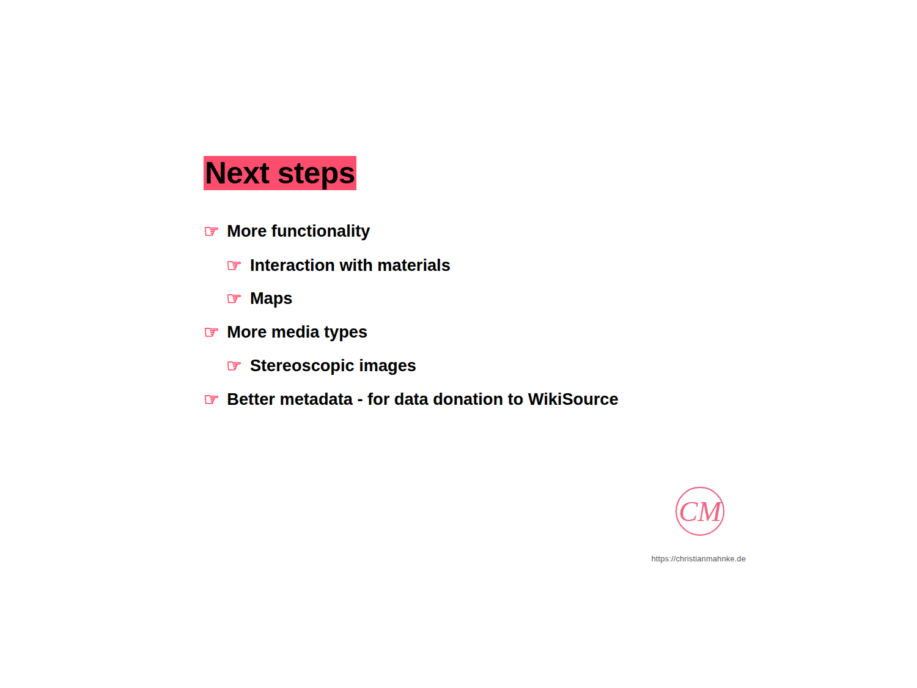Next steps
☞More functionality
☞Interaction with materials
☞Maps
☞More media types
☞Stereoscopic images
☞Better metadata - for data donation to WikiSource
CM
https://christianmahnke.de